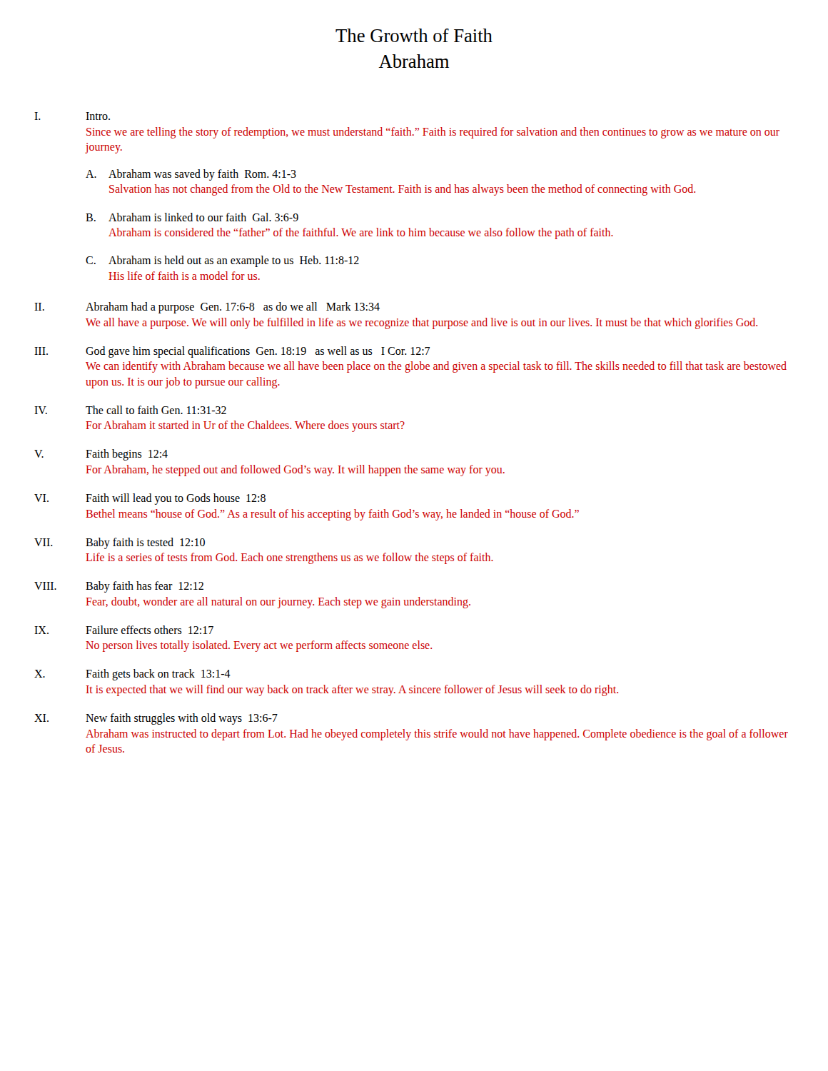The Growth of Faith
Abraham
I.
Intro. Since we are telling the story of redemption, we must understand “faith.” Faith is required for salvation and then continues to grow as we mature on our journey.
A.
Abraham was saved by faith Rom. 4:1-3 Salvation has not changed from the Old to the New Testament. Faith is and has always been the method of connecting with God.
B.
Abraham is linked to our faith Gal. 3:6-9 Abraham is considered the “father” of the faithful. We are link to him because we also follow the path of faith.
C.
Abraham is held out as an example to us Heb. 11:8-12 His life of faith is a model for us.
II.
Abraham had a purpose Gen. 17:6-8 as do we all Mark 13:34 We all have a purpose. We will only be fulfilled in life as we recognize that purpose and live is out in our lives. It must be that which glorifies God.
III.
God gave him special qualifications Gen. 18:19 as well as us I Cor. 12:7 We can identify with Abraham because we all have been place on the globe and given a special task to fill. The skills needed to fill that task are bestowed upon us. It is our job to pursue our calling.
IV.
The call to faith Gen. 11:31-32 For Abraham it started in Ur of the Chaldees. Where does yours start?
V.
Faith begins 12:4 For Abraham, he stepped out and followed God’s way. It will happen the same way for you.
VI.
Faith will lead you to Gods house 12:8 Bethel means “house of God.” As a result of his accepting by faith God’s way, he landed in “house of God.”
VII.
Baby faith is tested 12:10 Life is a series of tests from God. Each one strengthens us as we follow the steps of faith.
VIII.
Baby faith has fear 12:12 Fear, doubt, wonder are all natural on our journey. Each step we gain understanding.
IX.
Failure effects others 12:17 No person lives totally isolated. Every act we perform affects someone else.
X.
Faith gets back on track 13:1-4 It is expected that we will find our way back on track after we stray. A sincere follower of Jesus will seek to do right.
XI.
New faith struggles with old ways 13:6-7 Abraham was instructed to depart from Lot. Had he obeyed completely this strife would not have happened. Complete obedience is the goal of a follower of Jesus.